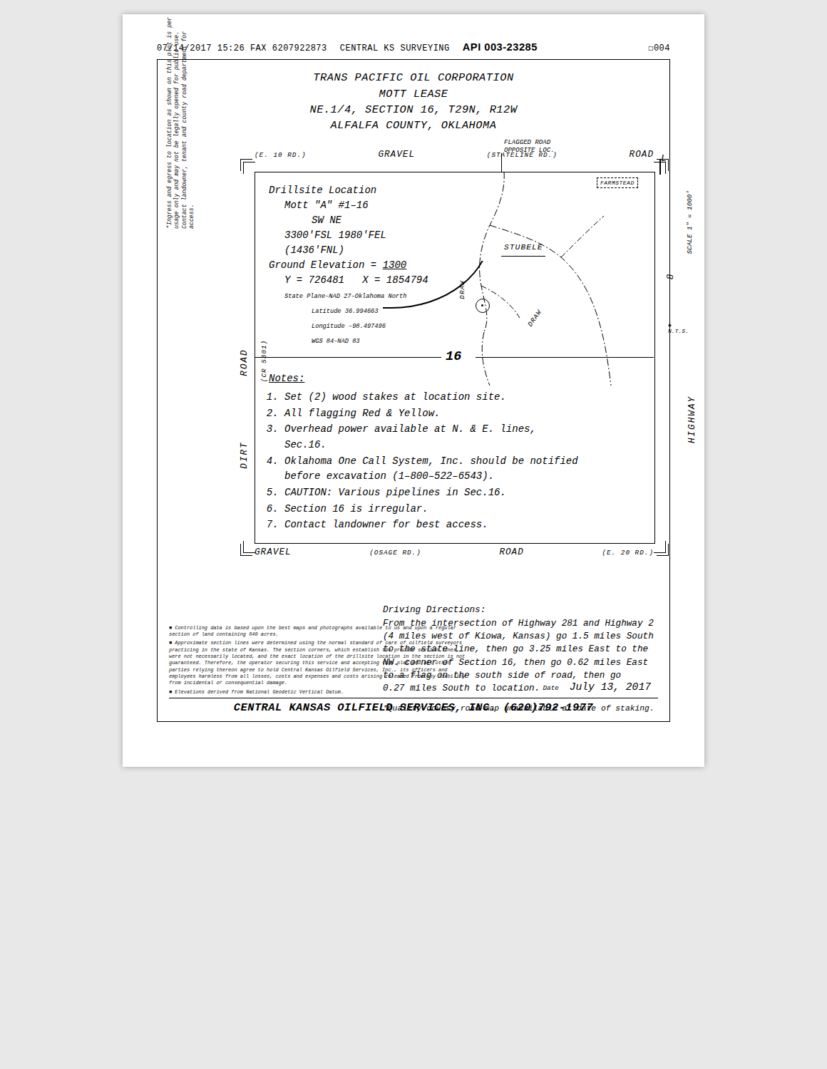07/14/2017 15:26 FAX 6207922873 CENTRAL KS SURVEYING API 003-23285 ☐004
TRANS PACIFIC OIL CORPORATION
MOTT LEASE
NE.1/4, SECTION 16, T29N, R12W
ALFALFA COUNTY, OKLAHOMA
*Ingress and egress to location as shown on this plot is per usage only and may not be legally opened for public use. Contact landowner, tenant and county road department for access.
FLAGGED ROAD
OPPOSITE LOC.
L
(E. 10 RD.) GRAVEL (STATELINE RD.) ROAD
FARMSTEAD
Drillsite Location
Mott "A" #1–16
SW NE
3300'FSL 1980'FEL
(1436'FNL)
Ground Elevation = 1300
Y = 726481 X = 1854794
State Plane–NAD 27–Oklahoma North
Latitude 36.994663
Longitude –98.497496
WGS 84–NAD 83
STUBELE
DRAW
DRAW
16
Notes:
Set (2) wood stakes at location site.
All flagging Red & Yellow.
Overhead power available at N. & E. lines,
Sec.16.
Oklahoma One Call System, Inc. should be notified
before excavation (1–800–522–6543).
CAUTION: Various pipelines in Sec.16.
Section 16 is irregular.
Contact landowner for best access.
ROAD
(CR 5301)
DIRT
HIGHWAY
8
SCALE 1" = 1000'
▲
N.T.S.
GRAVEL (OSAGE RD.) ROAD (E. 20 RD.)
Driving Directions:
From the intersection of Highway 281 and Highway 2
(4 miles west of Kiowa, Kansas) go 1.5 miles South
to the state line, then go 3.25 miles East to the
NW. corner of Section 16, then go 0.62 miles East
to a flag on the south side of road, then go
0.27 miles South to location.
*Quality county road map unavailable at date of staking.
■ Controlling data is based upon the best maps and photographs available to us and upon a regular section of land containing 640 acres.
■ Approximate section lines were determined using the normal standard of care of oilfield surveyors practicing in the state of Kansas. The section corners, which establish the precise section lines, were not necessarily located, and the exact location of the drillsite location in the section is not guaranteed. Therefore, the operator securing this service and accepting this plat and all other parties relying thereon agree to hold Central Kansas Oilfield Services, Inc., its officers and employees harmless from all losses, costs and expenses and costs arising released from any liability from incidental or consequential damage.
■ Elevations derived from National Geodetic Vertical Datum.
Date July 13, 2017
CENTRAL KANSAS OILFIELD SERVICES, INC. (620)792-1977